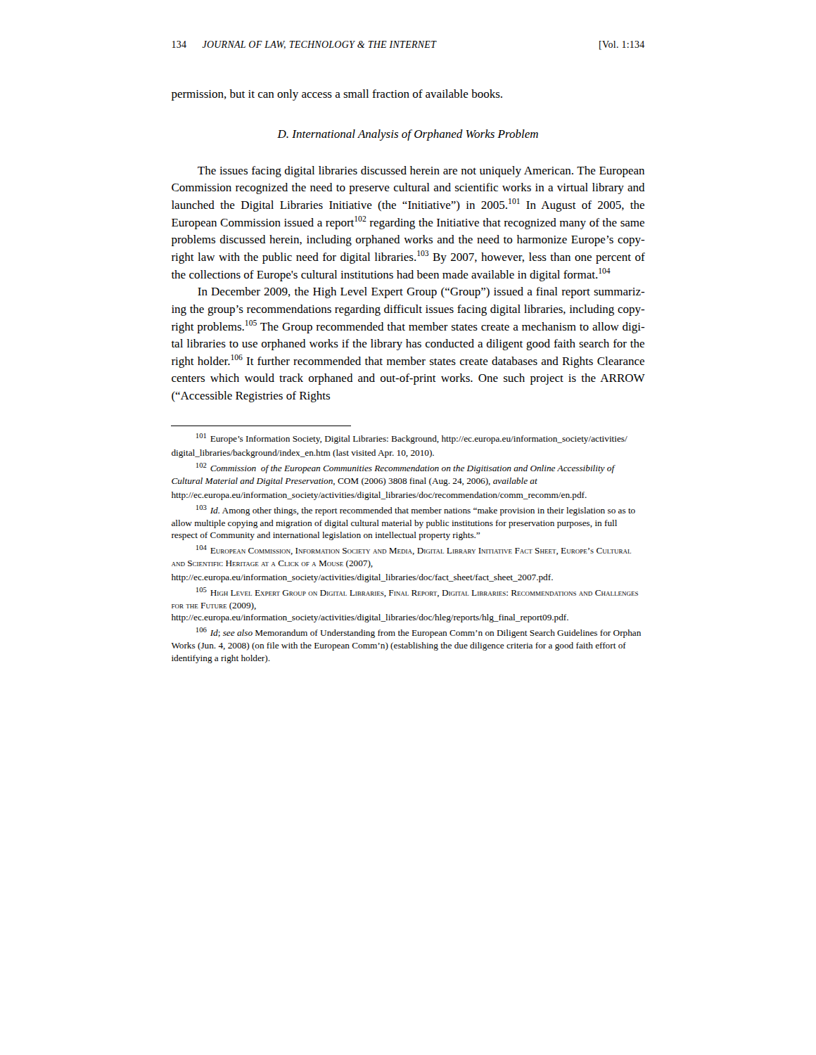[Vol. 1:134 134 JOURNAL OF LAW, TECHNOLOGY & THE INTERNET
permission, but it can only access a small fraction of available books.
D. International Analysis of Orphaned Works Problem
The issues facing digital libraries discussed herein are not uniquely American. The European Commission recognized the need to preserve cultural and scientific works in a virtual library and launched the Digital Libraries Initiative (the “Initiative”) in 2005.101 In August of 2005, the European Commission issued a report102 regarding the Initiative that recognized many of the same problems discussed herein, including orphaned works and the need to harmonize Europe’s copyright law with the public need for digital libraries.103 By 2007, however, less than one percent of the collections of Europe's cultural institutions had been made available in digital format.104
In December 2009, the High Level Expert Group (“Group”) issued a final report summarizing the group’s recommendations regarding difficult issues facing digital libraries, including copyright problems.105 The Group recommended that member states create a mechanism to allow digital libraries to use orphaned works if the library has conducted a diligent good faith search for the right holder.106 It further recommended that member states create databases and Rights Clearance centers which would track orphaned and out-of-print works. One such project is the ARROW (“Accessible Registries of Rights
101 Europe’s Information Society, Digital Libraries: Background, http://ec.europa.eu/information_society/activities/
digital_libraries/background/index_en.htm (last visited Apr. 10, 2010).
102 Commission of the European Communities Recommendation on the Digitisation and Online Accessibility of Cultural Material and Digital Preservation, COM (2006) 3808 final (Aug. 24, 2006), available at
http://ec.europa.eu/information_society/activities/digital_libraries/doc/recommendation/comm_recomm/en.pdf.
103 Id. Among other things, the report recommended that member nations “make provision in their legislation so as to allow multiple copying and migration of digital cultural material by public institutions for preservation purposes, in full respect of Community and international legislation on intellectual property rights.”
104 European Commission, Information Society and Media, Digital Library Initiative Fact Sheet, Europe’s Cultural and Scientific Heritage at a Click of a Mouse (2007),
http://ec.europa.eu/information_society/activities/digital_libraries/doc/fact_sheet/fact_sheet_2007.pdf.
105 High Level Expert Group on Digital Libraries, Final Report, Digital Libraries: Recommendations and Challenges for the Future (2009), http://ec.europa.eu/information_society/activities/digital_libraries/doc/hleg/reports/hlg_final_report09.pdf.
106 Id; see also Memorandum of Understanding from the European Comm’n on Diligent Search Guidelines for Orphan Works (Jun. 4, 2008) (on file with the European Comm’n) (establishing the due diligence criteria for a good faith effort of identifying a right holder).